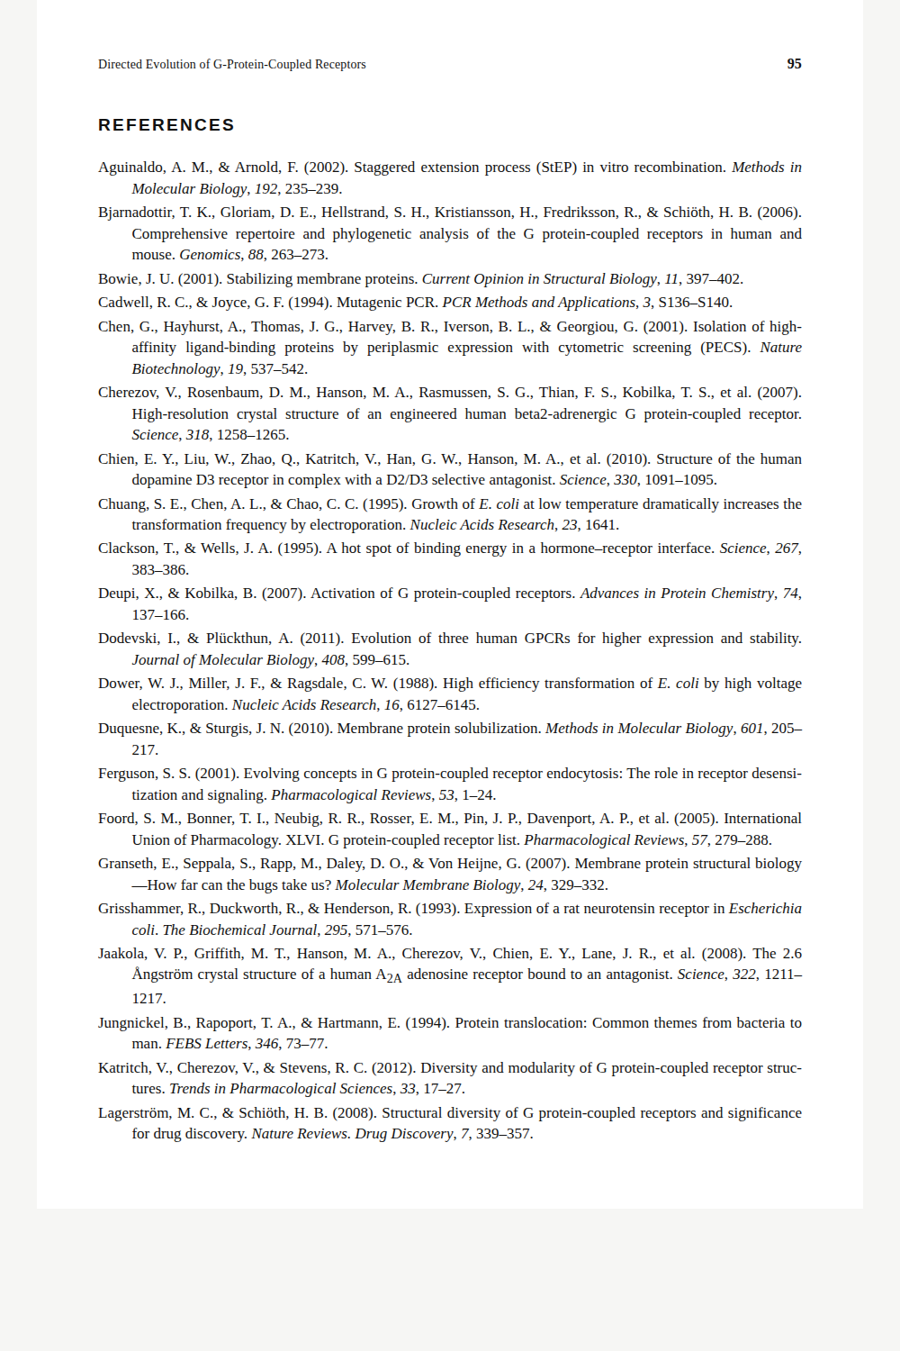Directed Evolution of G-Protein-Coupled Receptors 95
References
Aguinaldo, A. M., & Arnold, F. (2002). Staggered extension process (StEP) in vitro recombination. Methods in Molecular Biology, 192, 235–239.
Bjarnadottir, T. K., Gloriam, D. E., Hellstrand, S. H., Kristiansson, H., Fredriksson, R., & Schiöth, H. B. (2006). Comprehensive repertoire and phylogenetic analysis of the G protein-coupled receptors in human and mouse. Genomics, 88, 263–273.
Bowie, J. U. (2001). Stabilizing membrane proteins. Current Opinion in Structural Biology, 11, 397–402.
Cadwell, R. C., & Joyce, G. F. (1994). Mutagenic PCR. PCR Methods and Applications, 3, S136–S140.
Chen, G., Hayhurst, A., Thomas, J. G., Harvey, B. R., Iverson, B. L., & Georgiou, G. (2001). Isolation of high-affinity ligand-binding proteins by periplasmic expression with cytometric screening (PECS). Nature Biotechnology, 19, 537–542.
Cherezov, V., Rosenbaum, D. M., Hanson, M. A., Rasmussen, S. G., Thian, F. S., Kobilka, T. S., et al. (2007). High-resolution crystal structure of an engineered human beta2-adrenergic G protein-coupled receptor. Science, 318, 1258–1265.
Chien, E. Y., Liu, W., Zhao, Q., Katritch, V., Han, G. W., Hanson, M. A., et al. (2010). Structure of the human dopamine D3 receptor in complex with a D2/D3 selective antagonist. Science, 330, 1091–1095.
Chuang, S. E., Chen, A. L., & Chao, C. C. (1995). Growth of E. coli at low temperature dramatically increases the transformation frequency by electroporation. Nucleic Acids Research, 23, 1641.
Clackson, T., & Wells, J. A. (1995). A hot spot of binding energy in a hormone–receptor interface. Science, 267, 383–386.
Deupi, X., & Kobilka, B. (2007). Activation of G protein-coupled receptors. Advances in Protein Chemistry, 74, 137–166.
Dodevski, I., & Plückthun, A. (2011). Evolution of three human GPCRs for higher expression and stability. Journal of Molecular Biology, 408, 599–615.
Dower, W. J., Miller, J. F., & Ragsdale, C. W. (1988). High efficiency transformation of E. coli by high voltage electroporation. Nucleic Acids Research, 16, 6127–6145.
Duquesne, K., & Sturgis, J. N. (2010). Membrane protein solubilization. Methods in Molecular Biology, 601, 205–217.
Ferguson, S. S. (2001). Evolving concepts in G protein-coupled receptor endocytosis: The role in receptor desensitization and signaling. Pharmacological Reviews, 53, 1–24.
Foord, S. M., Bonner, T. I., Neubig, R. R., Rosser, E. M., Pin, J. P., Davenport, A. P., et al. (2005). International Union of Pharmacology. XLVI. G protein-coupled receptor list. Pharmacological Reviews, 57, 279–288.
Granseth, E., Seppala, S., Rapp, M., Daley, D. O., & Von Heijne, G. (2007). Membrane protein structural biology—How far can the bugs take us? Molecular Membrane Biology, 24, 329–332.
Grisshammer, R., Duckworth, R., & Henderson, R. (1993). Expression of a rat neurotensin receptor in Escherichia coli. The Biochemical Journal, 295, 571–576.
Jaakola, V. P., Griffith, M. T., Hanson, M. A., Cherezov, V., Chien, E. Y., Lane, J. R., et al. (2008). The 2.6 Ångström crystal structure of a human A2A adenosine receptor bound to an antagonist. Science, 322, 1211–1217.
Jungnickel, B., Rapoport, T. A., & Hartmann, E. (1994). Protein translocation: Common themes from bacteria to man. FEBS Letters, 346, 73–77.
Katritch, V., Cherezov, V., & Stevens, R. C. (2012). Diversity and modularity of G protein-coupled receptor structures. Trends in Pharmacological Sciences, 33, 17–27.
Lagerström, M. C., & Schiöth, H. B. (2008). Structural diversity of G protein-coupled receptors and significance for drug discovery. Nature Reviews. Drug Discovery, 7, 339–357.